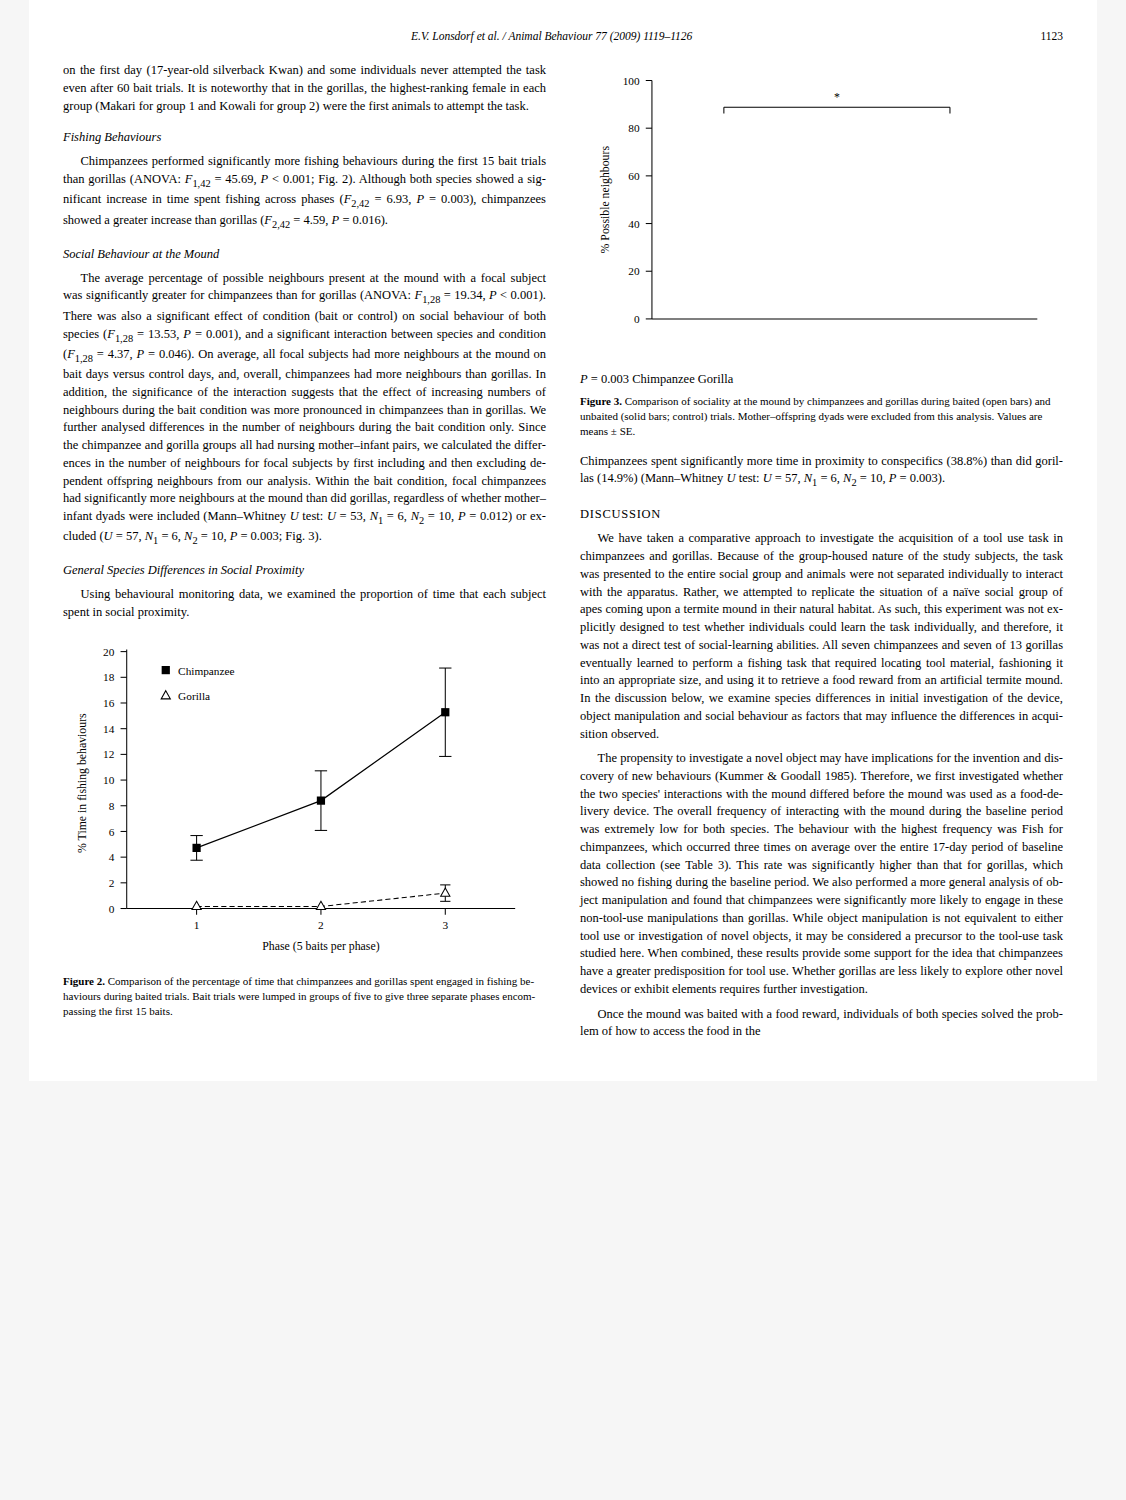E.V. Lonsdorf et al. / Animal Behaviour 77 (2009) 1119–1126
1123
on the first day (17-year-old silverback Kwan) and some individuals never attempted the task even after 60 bait trials. It is noteworthy that in the gorillas, the highest-ranking female in each group (Makari for group 1 and Kowali for group 2) were the first animals to attempt the task.
Fishing Behaviours
Chimpanzees performed significantly more fishing behaviours during the first 15 bait trials than gorillas (ANOVA: F1,42 = 45.69, P < 0.001; Fig. 2). Although both species showed a significant increase in time spent fishing across phases (F2,42 = 6.93, P = 0.003), chimpanzees showed a greater increase than gorillas (F2,42 = 4.59, P = 0.016).
Social Behaviour at the Mound
The average percentage of possible neighbours present at the mound with a focal subject was significantly greater for chimpanzees than for gorillas (ANOVA: F1,28 = 19.34, P < 0.001). There was also a significant effect of condition (bait or control) on social behaviour of both species (F1,28 = 13.53, P = 0.001), and a significant interaction between species and condition (F1,28 = 4.37, P = 0.046). On average, all focal subjects had more neighbours at the mound on bait days versus control days, and, overall, chimpanzees had more neighbours than gorillas. In addition, the significance of the interaction suggests that the effect of increasing numbers of neighbours during the bait condition was more pronounced in chimpanzees than in gorillas. We further analysed differences in the number of neighbours during the bait condition only. Since the chimpanzee and gorilla groups all had nursing mother–infant pairs, we calculated the differences in the number of neighbours for focal subjects by first including and then excluding dependent offspring neighbours from our analysis. Within the bait condition, focal chimpanzees had significantly more neighbours at the mound than did gorillas, regardless of whether mother–infant dyads were included (Mann–Whitney U test: U = 53, N1 = 6, N2 = 10, P = 0.012) or excluded (U = 57, N1 = 6, N2 = 10, P = 0.003; Fig. 3).
General Species Differences in Social Proximity
Using behavioural monitoring data, we examined the proportion of time that each subject spent in social proximity.
0 2 4 6 8 10 12 14 16 18 20 % Time in fishing behaviours 1 2 3 Phase (5 baits per phase) Chimpanzee Gorilla
Figure 2. Comparison of the percentage of time that chimpanzees and gorillas spent engaged in fishing behaviours during baited trials. Bait trials were lumped in groups of five to give three separate phases encompassing the first 15 baits.
0 20 40 60 80 100 % Possible neighbours *P = 0.003 Chimpanzee Gorilla
Figure 3. Comparison of sociality at the mound by chimpanzees and gorillas during baited (open bars) and unbaited (solid bars; control) trials. Mother–offspring dyads were excluded from this analysis. Values are means ± SE.
Chimpanzees spent significantly more time in proximity to conspecifics (38.8%) than did gorillas (14.9%) (Mann–Whitney U test: U = 57, N1 = 6, N2 = 10, P = 0.003).
DISCUSSION
We have taken a comparative approach to investigate the acquisition of a tool use task in chimpanzees and gorillas. Because of the group-housed nature of the study subjects, the task was presented to the entire social group and animals were not separated individually to interact with the apparatus. Rather, we attempted to replicate the situation of a naïve social group of apes coming upon a termite mound in their natural habitat. As such, this experiment was not explicitly designed to test whether individuals could learn the task individually, and therefore, it was not a direct test of social-learning abilities. All seven chimpanzees and seven of 13 gorillas eventually learned to perform a fishing task that required locating tool material, fashioning it into an appropriate size, and using it to retrieve a food reward from an artificial termite mound. In the discussion below, we examine species differences in initial investigation of the device, object manipulation and social behaviour as factors that may influence the differences in acquisition observed.
The propensity to investigate a novel object may have implications for the invention and discovery of new behaviours (Kummer & Goodall 1985). Therefore, we first investigated whether the two species' interactions with the mound differed before the mound was used as a food-delivery device. The overall frequency of interacting with the mound during the baseline period was extremely low for both species. The behaviour with the highest frequency was Fish for chimpanzees, which occurred three times on average over the entire 17-day period of baseline data collection (see Table 3). This rate was significantly higher than that for gorillas, which showed no fishing during the baseline period. We also performed a more general analysis of object manipulation and found that chimpanzees were significantly more likely to engage in these non-tool-use manipulations than gorillas. While object manipulation is not equivalent to either tool use or investigation of novel objects, it may be considered a precursor to the tool-use task studied here. When combined, these results provide some support for the idea that chimpanzees have a greater predisposition for tool use. Whether gorillas are less likely to explore other novel devices or exhibit elements requires further investigation.
Once the mound was baited with a food reward, individuals of both species solved the problem of how to access the food in the